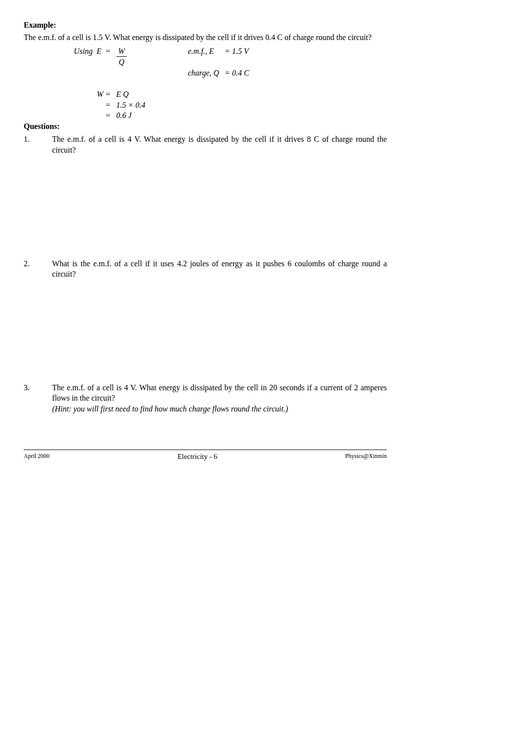Example:
The e.m.f. of a cell is 1.5 V. What energy is dissipated by the cell if it drives 0.4 C of charge round the circuit?
| Using E = | W Q | | e.m.f., E | = 1.5 V |
| | | | charge, Q | = 0.4 C |
| W = | E Q | |
| = | 1.5 × 0.4 | |
| = | 0.6 J | |
Questions:
The e.m.f. of a cell is 4 V. What energy is dissipated by the cell if it drives 8 C of charge round the circuit?
What is the e.m.f. of a cell if it uses 4.2 joules of energy as it pushes 6 coulombs of charge round a circuit?
The e.m.f. of a cell is 4 V. What energy is dissipated by the cell in 20 seconds if a current of 2 amperes flows in the circuit? (Hint: you will first need to find how much charge flows round the circuit.)
April 2000 Electricity - 6 Physics@Xinmin